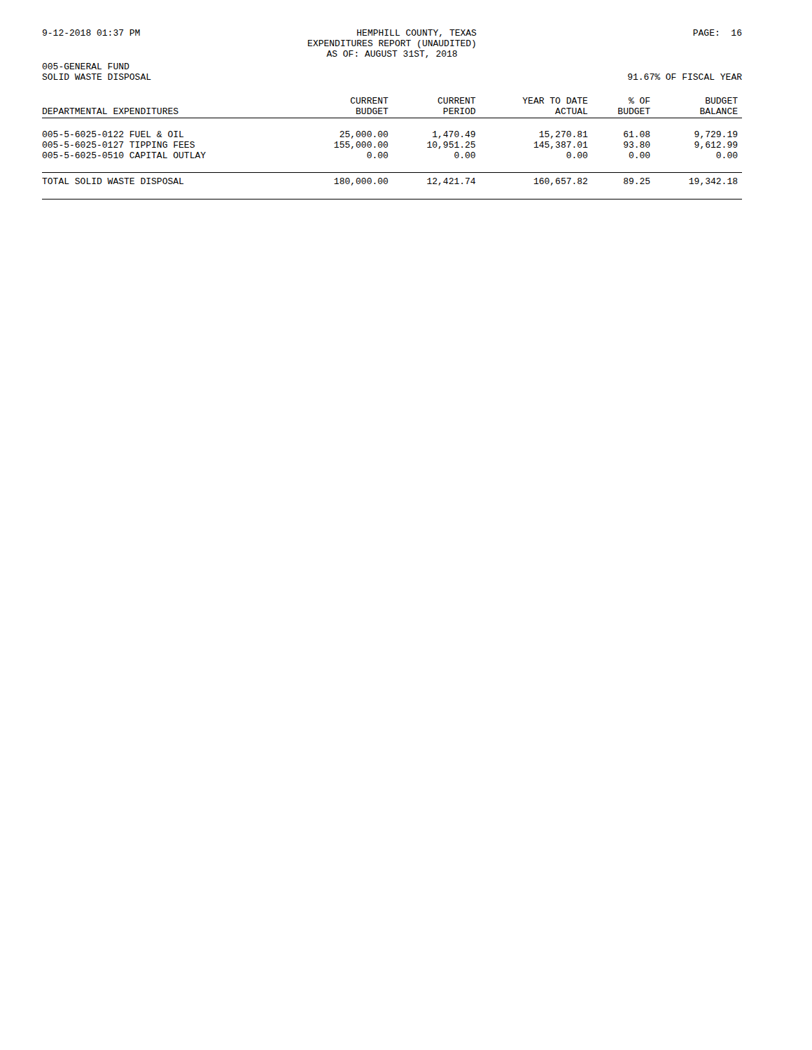9-12-2018 01:37 PM HEMPHILL COUNTY, TEXAS PAGE: 16
EXPENDITURES REPORT (UNAUDITED)
AS OF: AUGUST 31ST, 2018
005-GENERAL FUND
SOLID WASTE DISPOSAL 91.67% OF FISCAL YEAR
| | CURRENT | CURRENT | YEAR TO DATE | % OF | BUDGET |
| --- | --- | --- | --- | --- | --- |
| DEPARTMENTAL EXPENDITURES | BUDGET | PERIOD | ACTUAL | BUDGET | BALANCE |
| 005-5-6025-0122 FUEL & OIL | 25,000.00 | 1,470.49 | 15,270.81 | 61.08 | 9,729.19 |
| 005-5-6025-0127 TIPPING FEES | 155,000.00 | 10,951.25 | 145,387.01 | 93.80 | 9,612.99 |
| 005-5-6025-0510 CAPITAL OUTLAY | 0.00 | 0.00 | 0.00 | 0.00 | 0.00 |
| TOTAL SOLID WASTE DISPOSAL | 180,000.00 | 12,421.74 | 160,657.82 | 89.25 | 19,342.18 |